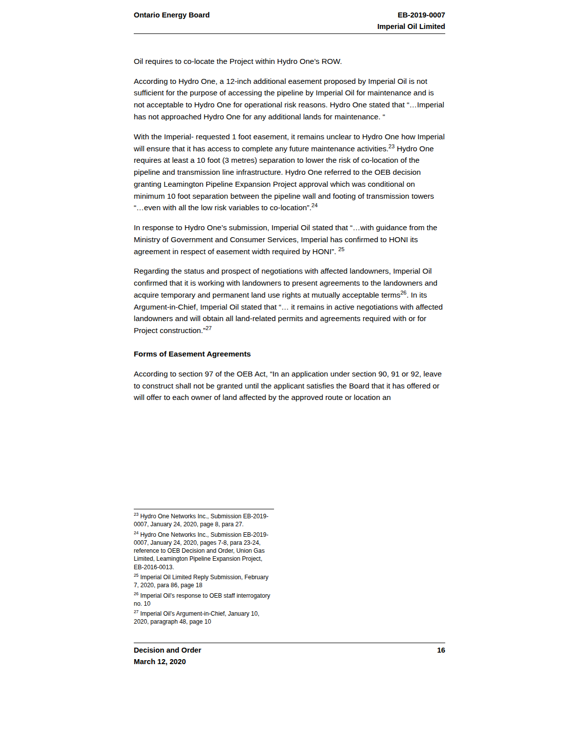Ontario Energy Board
EB-2019-0007
Imperial Oil Limited
Oil requires to co-locate the Project within Hydro One’s ROW.
According to Hydro One, a 12-inch additional easement proposed by Imperial Oil is not sufficient for the purpose of accessing the pipeline by Imperial Oil for maintenance and is not acceptable to Hydro One for operational risk reasons. Hydro One stated that “…Imperial has not approached Hydro One for any additional lands for maintenance. “
With the Imperial- requested 1 foot easement, it remains unclear to Hydro One how Imperial will ensure that it has access to complete any future maintenance activities.23 Hydro One requires at least a 10 foot (3 metres) separation to lower the risk of co-location of the pipeline and transmission line infrastructure. Hydro One referred to the OEB decision granting Leamington Pipeline Expansion Project approval which was conditional on minimum 10 foot separation between the pipeline wall and footing of transmission towers “…even with all the low risk variables to co-location”.24
In response to Hydro One’s submission, Imperial Oil stated that “…with guidance from the Ministry of Government and Consumer Services, Imperial has confirmed to HONI its agreement in respect of easement width required by HONI”. 25
Regarding the status and prospect of negotiations with affected landowners, Imperial Oil confirmed that it is working with landowners to present agreements to the landowners and acquire temporary and permanent land use rights at mutually acceptable terms26. In its Argument-in-Chief, Imperial Oil stated that “… it remains in active negotiations with affected landowners and will obtain all land-related permits and agreements required with or for Project construction.”27
Forms of Easement Agreements
According to section 97 of the OEB Act, “In an application under section 90, 91 or 92, leave to construct shall not be granted until the applicant satisfies the Board that it has offered or will offer to each owner of land affected by the approved route or location an
23 Hydro One Networks Inc., Submission EB-2019-0007, January 24, 2020, page 8, para 27.
24 Hydro One Networks Inc., Submission EB-2019-0007, January 24, 2020, pages 7-8, para 23-24, reference to OEB Decision and Order, Union Gas Limited, Leamington Pipeline Expansion Project, EB-2016-0013.
25 Imperial Oil Limited Reply Submission, February 7, 2020, para 86, page 18
26 Imperial Oil’s response to OEB staff interrogatory no. 10
27 Imperial Oil’s Argument-in-Chief, January 10, 2020, paragraph 48, page 10
Decision and Order
March 12, 2020
16